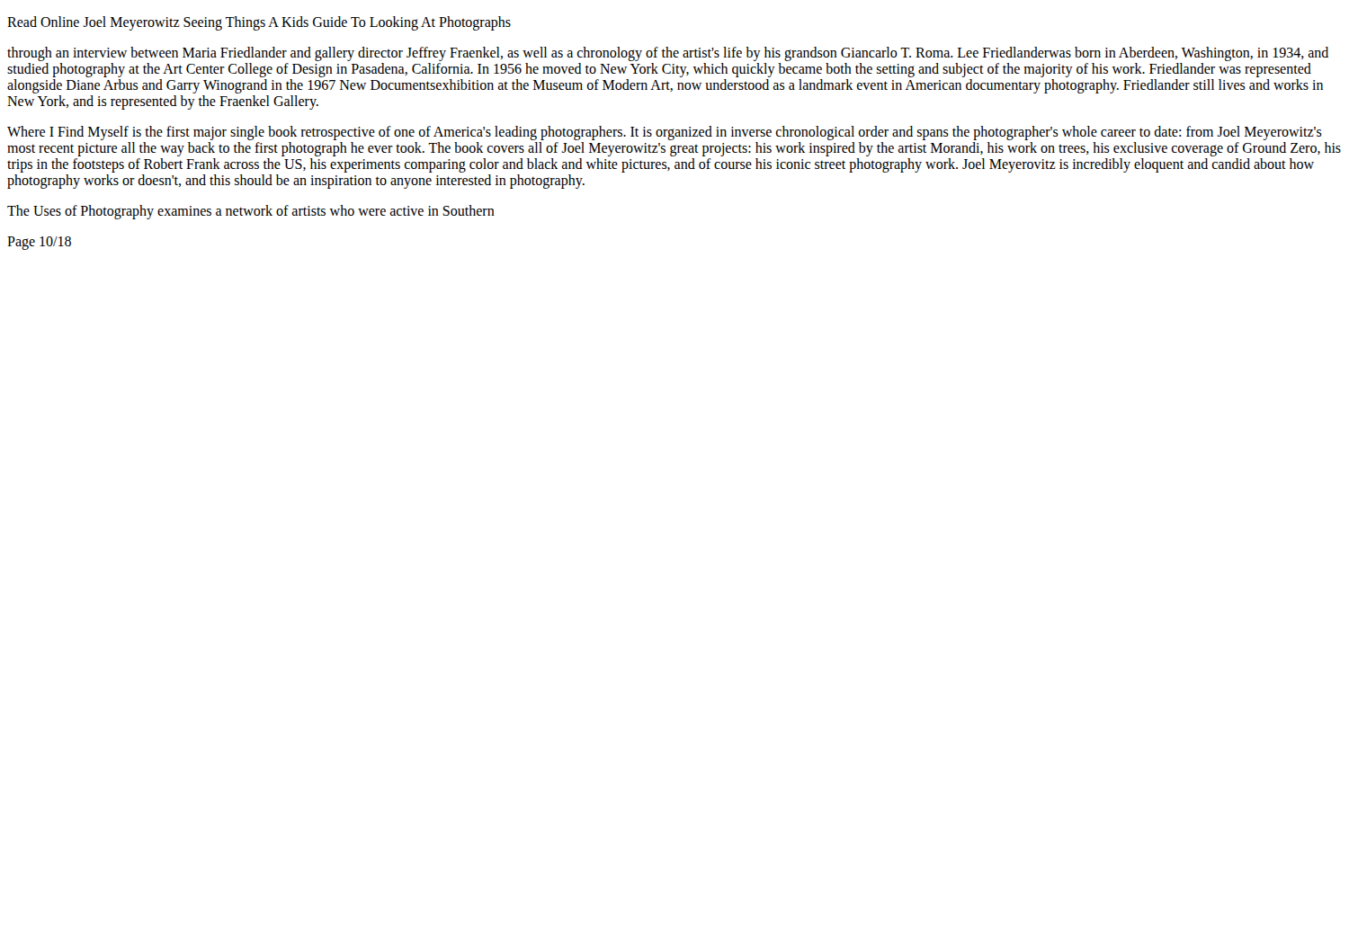Read Online Joel Meyerowitz Seeing Things A Kids Guide To Looking At Photographs
through an interview between Maria Friedlander and gallery director Jeffrey Fraenkel, as well as a chronology of the artist's life by his grandson Giancarlo T. Roma. Lee Friedlanderwas born in Aberdeen, Washington, in 1934, and studied photography at the Art Center College of Design in Pasadena, California. In 1956 he moved to New York City, which quickly became both the setting and subject of the majority of his work. Friedlander was represented alongside Diane Arbus and Garry Winogrand in the 1967 New Documentsexhibition at the Museum of Modern Art, now understood as a landmark event in American documentary photography. Friedlander still lives and works in New York, and is represented by the Fraenkel Gallery.
Where I Find Myself is the first major single book retrospective of one of America's leading photographers. It is organized in inverse chronological order and spans the photographer's whole career to date: from Joel Meyerowitz's most recent picture all the way back to the first photograph he ever took. The book covers all of Joel Meyerowitz's great projects: his work inspired by the artist Morandi, his work on trees, his exclusive coverage of Ground Zero, his trips in the footsteps of Robert Frank across the US, his experiments comparing color and black and white pictures, and of course his iconic street photography work. Joel Meyerovitz is incredibly eloquent and candid about how photography works or doesn't, and this should be an inspiration to anyone interested in photography.
The Uses of Photography examines a network of artists who were active in Southern
Page 10/18